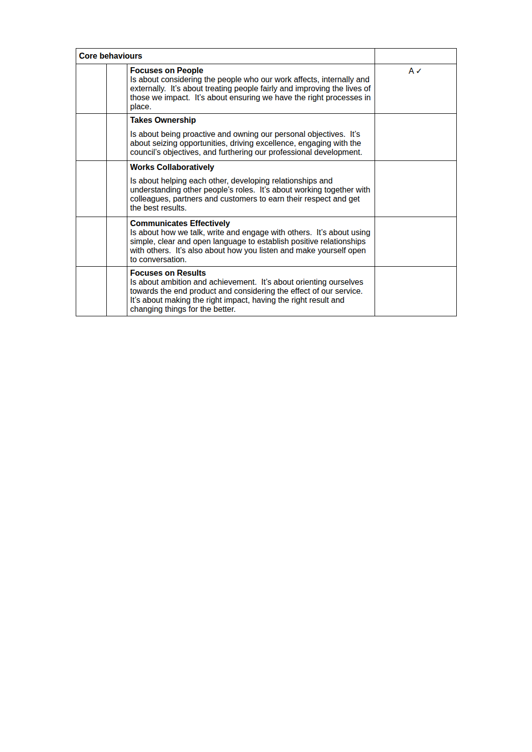| Core behaviours | |
| | | Focuses on People Is about considering the people who our work affects, internally and externally. It’s about treating people fairly and improving the lives of those we impact. It’s about ensuring we have the right processes in place. | A ✓ |
| | | Takes Ownership Is about being proactive and owning our personal objectives. It’s about seizing opportunities, driving excellence, engaging with the council’s objectives, and furthering our professional development. | |
| | | Works Collaboratively Is about helping each other, developing relationships and understanding other people’s roles. It’s about working together with colleagues, partners and customers to earn their respect and get the best results. | |
| | | Communicates Effectively Is about how we talk, write and engage with others. It’s about using simple, clear and open language to establish positive relationships with others. It’s also about how you listen and make yourself open to conversation. | |
| | | Focuses on Results Is about ambition and achievement. It’s about orienting ourselves towards the end product and considering the effect of our service. It’s about making the right impact, having the right result and changing things for the better. | |